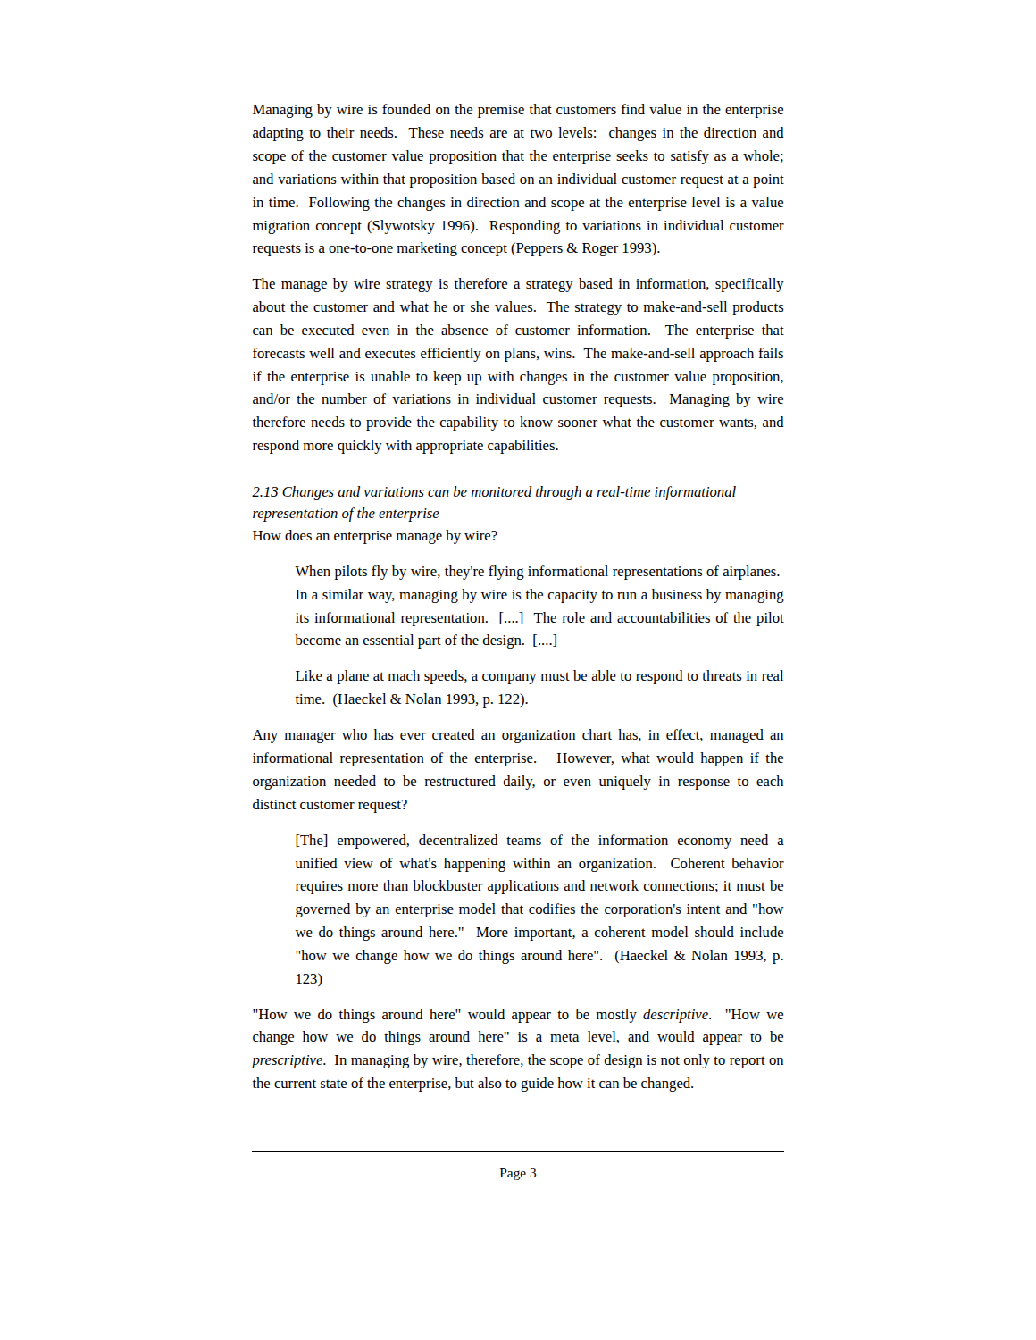Managing by wire is founded on the premise that customers find value in the enterprise adapting to their needs. These needs are at two levels: changes in the direction and scope of the customer value proposition that the enterprise seeks to satisfy as a whole; and variations within that proposition based on an individual customer request at a point in time. Following the changes in direction and scope at the enterprise level is a value migration concept (Slywotsky 1996). Responding to variations in individual customer requests is a one-to-one marketing concept (Peppers & Roger 1993).
The manage by wire strategy is therefore a strategy based in information, specifically about the customer and what he or she values. The strategy to make-and-sell products can be executed even in the absence of customer information. The enterprise that forecasts well and executes efficiently on plans, wins. The make-and-sell approach fails if the enterprise is unable to keep up with changes in the customer value proposition, and/or the number of variations in individual customer requests. Managing by wire therefore needs to provide the capability to know sooner what the customer wants, and respond more quickly with appropriate capabilities.
2.13 Changes and variations can be monitored through a real-time informational representation of the enterprise
How does an enterprise manage by wire?
When pilots fly by wire, they're flying informational representations of airplanes. In a similar way, managing by wire is the capacity to run a business by managing its informational representation. [....] The role and accountabilities of the pilot become an essential part of the design. [....]
Like a plane at mach speeds, a company must be able to respond to threats in real time. (Haeckel & Nolan 1993, p. 122).
Any manager who has ever created an organization chart has, in effect, managed an informational representation of the enterprise. However, what would happen if the organization needed to be restructured daily, or even uniquely in response to each distinct customer request?
[The] empowered, decentralized teams of the information economy need a unified view of what's happening within an organization. Coherent behavior requires more than blockbuster applications and network connections; it must be governed by an enterprise model that codifies the corporation's intent and "how we do things around here." More important, a coherent model should include "how we change how we do things around here". (Haeckel & Nolan 1993, p. 123)
"How we do things around here" would appear to be mostly descriptive. "How we change how we do things around here" is a meta level, and would appear to be prescriptive. In managing by wire, therefore, the scope of design is not only to report on the current state of the enterprise, but also to guide how it can be changed.
Page 3